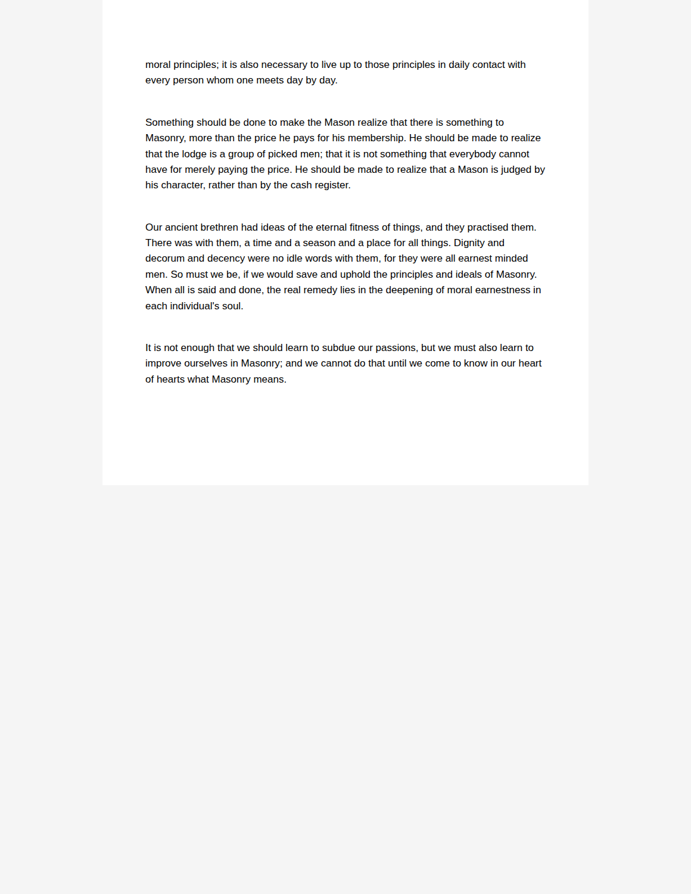moral principles; it is also necessary to live up to those principles in daily contact with every person whom one meets day by day.
Something should be done to make the Mason realize that there is something to Masonry, more than the price he pays for his membership. He should be made to realize that the lodge is a group of picked men; that it is not something that everybody cannot have for merely paying the price. He should be made to realize that a Mason is judged by his character, rather than by the cash register.
Our ancient brethren had ideas of the eternal fitness of things, and they practised them. There was with them, a time and a season and a place for all things. Dignity and decorum and decency were no idle words with them, for they were all earnest minded men. So must we be, if we would save and uphold the principles and ideals of Masonry. When all is said and done, the real remedy lies in the deepening of moral earnestness in each individual's soul.
It is not enough that we should learn to subdue our passions, but we must also learn to improve ourselves in Masonry; and we cannot do that until we come to know in our heart of hearts what Masonry means.